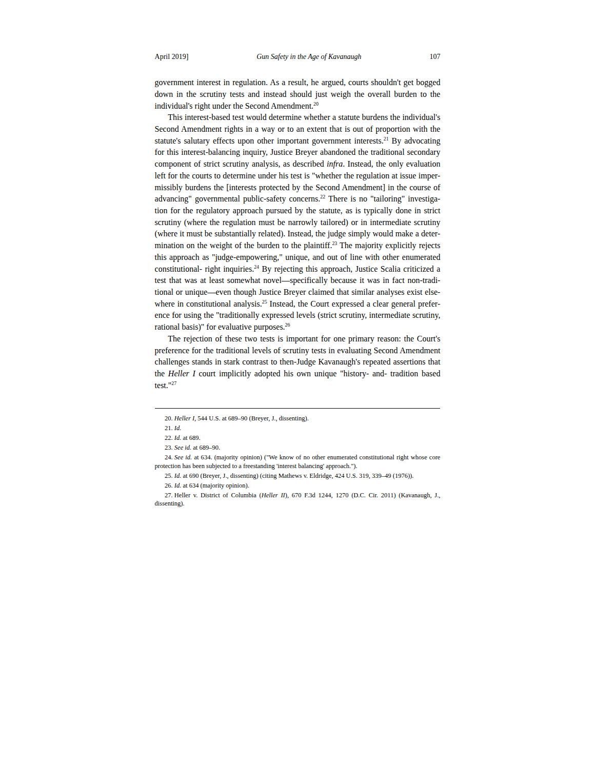April 2019] Gun Safety in the Age of Kavanaugh 107
government interest in regulation. As a result, he argued, courts shouldn't get bogged down in the scrutiny tests and instead should just weigh the overall burden to the individual's right under the Second Amendment.20
This interest-based test would determine whether a statute burdens the individual's Second Amendment rights in a way or to an extent that is out of proportion with the statute's salutary effects upon other important government interests.21 By advocating for this interest-balancing inquiry, Justice Breyer abandoned the traditional secondary component of strict scrutiny analysis, as described infra. Instead, the only evaluation left for the courts to determine under his test is "whether the regulation at issue impermissibly burdens the [interests protected by the Second Amendment] in the course of advancing" governmental public-safety concerns.22 There is no "tailoring" investigation for the regulatory approach pursued by the statute, as is typically done in strict scrutiny (where the regulation must be narrowly tailored) or in intermediate scrutiny (where it must be substantially related). Instead, the judge simply would make a determination on the weight of the burden to the plaintiff.23 The majority explicitly rejects this approach as "judge-empowering," unique, and out of line with other enumerated constitutional- right inquiries.24 By rejecting this approach, Justice Scalia criticized a test that was at least somewhat novel—specifically because it was in fact non-traditional or unique—even though Justice Breyer claimed that similar analyses exist elsewhere in constitutional analysis.25 Instead, the Court expressed a clear general preference for using the "traditionally expressed levels (strict scrutiny, intermediate scrutiny, rational basis)" for evaluative purposes.26
The rejection of these two tests is important for one primary reason: the Court's preference for the traditional levels of scrutiny tests in evaluating Second Amendment challenges stands in stark contrast to then-Judge Kavanaugh's repeated assertions that the Heller I court implicitly adopted his own unique "history- and- tradition based test."27
20. Heller I, 544 U.S. at 689–90 (Breyer, J., dissenting).
21. Id.
22. Id. at 689.
23. See id. at 689–90.
24. See id. at 634. (majority opinion) ("We know of no other enumerated constitutional right whose core protection has been subjected to a freestanding 'interest balancing' approach.").
25. Id. at 690 (Breyer, J., dissenting) (citing Mathews v. Eldridge, 424 U.S. 319, 339–49 (1976)).
26. Id. at 634 (majority opinion).
27. Heller v. District of Columbia (Heller II), 670 F.3d 1244, 1270 (D.C. Cir. 2011) (Kavanaugh, J., dissenting).